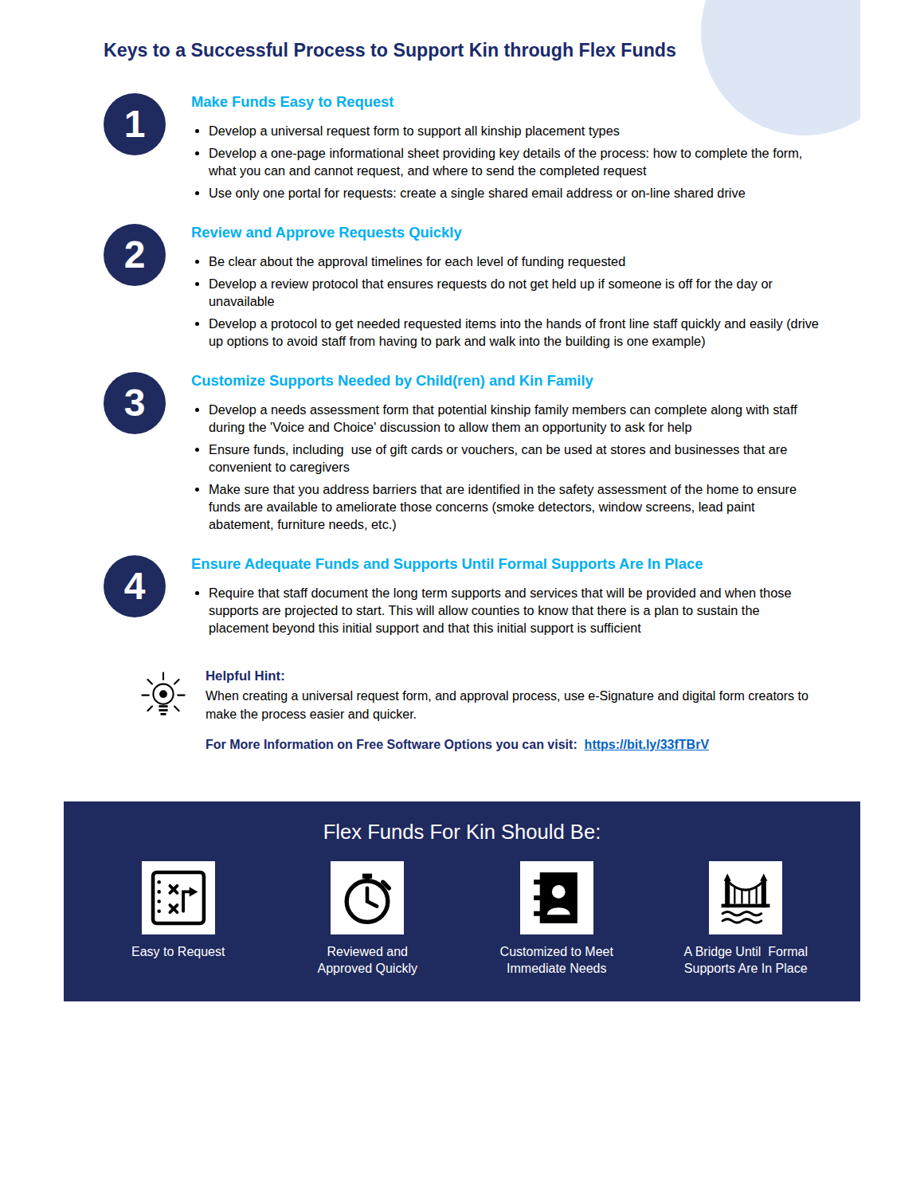Keys to a Successful Process to Support Kin through Flex Funds
1
Make Funds Easy to Request
Develop a universal request form to support all kinship placement types
Develop a one-page informational sheet providing key details of the process: how to complete the form, what you can and cannot request, and where to send the completed request
Use only one portal for requests: create a single shared email address or on-line shared drive
2
Review and Approve Requests Quickly
Be clear about the approval timelines for each level of funding requested
Develop a review protocol that ensures requests do not get held up if someone is off for the day or unavailable
Develop a protocol to get needed requested items into the hands of front line staff quickly and easily (drive up options to avoid staff from having to park and walk into the building is one example)
3
Customize Supports Needed by Child(ren) and Kin Family
Develop a needs assessment form that potential kinship family members can complete along with staff during the 'Voice and Choice' discussion to allow them an opportunity to ask for help
Ensure funds, including use of gift cards or vouchers, can be used at stores and businesses that are convenient to caregivers
Make sure that you address barriers that are identified in the safety assessment of the home to ensure funds are available to ameliorate those concerns (smoke detectors, window screens, lead paint abatement, furniture needs, etc.)
4
Ensure Adequate Funds and Supports Until Formal Supports Are In Place
Require that staff document the long term supports and services that will be provided and when those supports are projected to start. This will allow counties to know that there is a plan to sustain the placement beyond this initial support and that this initial support is sufficient
Helpful Hint:
When creating a universal request form, and approval process, use e-Signature and digital form creators to make the process easier and quicker.
For More Information on Free Software Options you can visit: https://bit.ly/33fTBrV
Flex Funds For Kin Should Be:
Easy to Request
Reviewed and
Approved Quickly
Customized to Meet
Immediate Needs
A Bridge Until Formal
Supports Are In Place